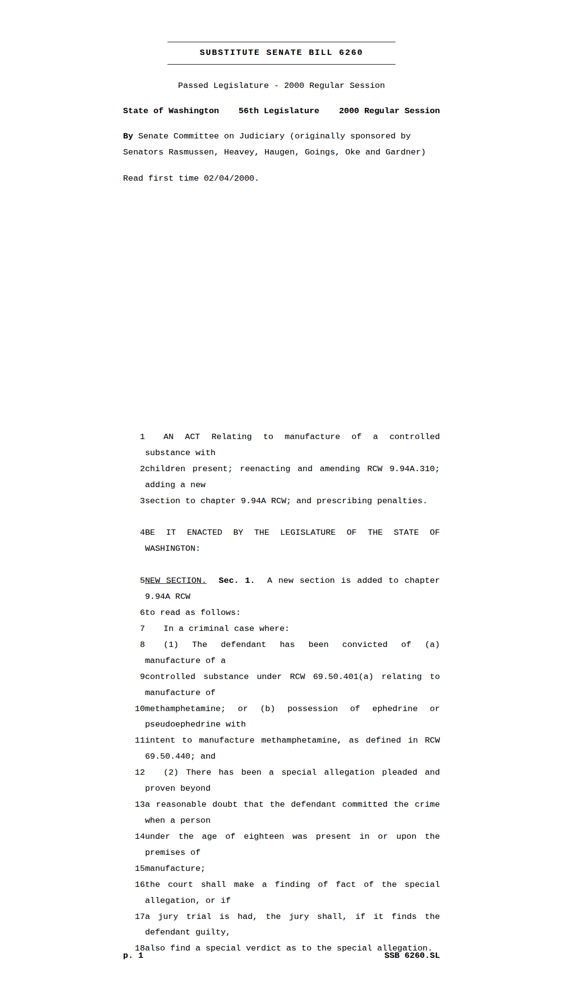SUBSTITUTE SENATE BILL 6260
Passed Legislature - 2000 Regular Session
State of Washington 56th Legislature 2000 Regular Session
By Senate Committee on Judiciary (originally sponsored by Senators Rasmussen, Heavey, Haugen, Goings, Oke and Gardner)
Read first time 02/04/2000.
| 1 | AN ACT Relating to manufacture of a controlled substance with |
| 2 | children present; reenacting and amending RCW 9.94A.310; adding a new |
| 3 | section to chapter 9.94A RCW; and prescribing penalties. |
| 4 | BE IT ENACTED BY THE LEGISLATURE OF THE STATE OF WASHINGTON: |
| 5 | NEW SECTION. Sec. 1. A new section is added to chapter 9.94A RCW |
| 6 | to read as follows: |
| 7 | In a criminal case where: |
| 8 | (1) The defendant has been convicted of (a) manufacture of a |
| 9 | controlled substance under RCW 69.50.401(a) relating to manufacture of |
| 10 | methamphetamine; or (b) possession of ephedrine or pseudoephedrine with |
| 11 | intent to manufacture methamphetamine, as defined in RCW 69.50.440; and |
| 12 | (2) There has been a special allegation pleaded and proven beyond |
| 13 | a reasonable doubt that the defendant committed the crime when a person |
| 14 | under the age of eighteen was present in or upon the premises of |
| 15 | manufacture; |
| 16 | the court shall make a finding of fact of the special allegation, or if |
| 17 | a jury trial is had, the jury shall, if it finds the defendant guilty, |
| 18 | also find a special verdict as to the special allegation. |
p. 1 SSB 6260.SL